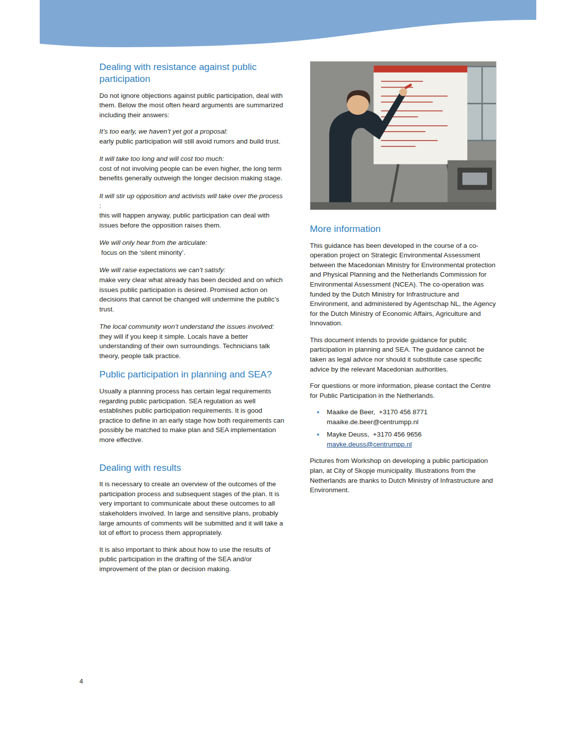Dealing with resistance against public participation
Do not ignore objections against public participation, deal with them. Below the most often heard arguments are summarized including their answers:
It’s too early, we haven’t yet got a proposal: early public participation will still avoid rumors and build trust.
It will take too long and will cost too much: cost of not involving people can be even higher, the long term benefits generally outweigh the longer decision making stage.
It will stir up opposition and activists will take over the process: this will happen anyway, public participation can deal with issues before the opposition raises them.
We will only hear from the articulate: focus on the ‘silent minority’.
We will raise expectations we can’t satisfy: make very clear what already has been decided and on which issues public participation is desired. Promised action on decisions that cannot be changed will undermine the public’s trust.
The local community won’t understand the issues involved: they will if you keep it simple. Locals have a better understanding of their own surroundings. Technicians talk theory, people talk practice.
Public participation in planning and SEA?
Usually a planning process has certain legal requirements regarding public participation. SEA regulation as well establishes public participation requirements. It is good practice to define in an early stage how both requirements can possibly be matched to make plan and SEA implementation more effective.
Dealing with results
It is necessary to create an overview of the outcomes of the participation process and subsequent stages of the plan. It is very important to communicate about these outcomes to all stakeholders involved. In large and sensitive plans, probably large amounts of comments will be submitted and it will take a lot of effort to process them appropriately.
It is also important to think about how to use the results of public participation in the drafting of the SEA and/or improvement of the plan or decision making.
More information
This guidance has been developed in the course of a co-operation project on Strategic Environmental Assessment between the Macedonian Ministry for Environmental protection and Physical Planning and the Netherlands Commission for Environmental Assessment (NCEA). The co-operation was funded by the Dutch Ministry for Infrastructure and Environment, and administered by Agentschap NL, the Agency for the Dutch Ministry of Economic Affairs, Agriculture and Innovation.
This document intends to provide guidance for public participation in planning and SEA. The guidance cannot be taken as legal advice nor should it substitute case specific advice by the relevant Macedonian authorities.
For questions or more information, please contact the Centre for Public Participation in the Netherlands.
Maaike de Beer, +3170 456 8771
maaike.de.beer@centrumpp.nl
Mayke Deuss, +3170 456 9656
mayke.deuss@centrumpp.nl
Pictures from Workshop on developing a public participation plan, at City of Skopje municipality. Illustrations from the Netherlands are thanks to Dutch Ministry of Infrastructure and Environment.
4